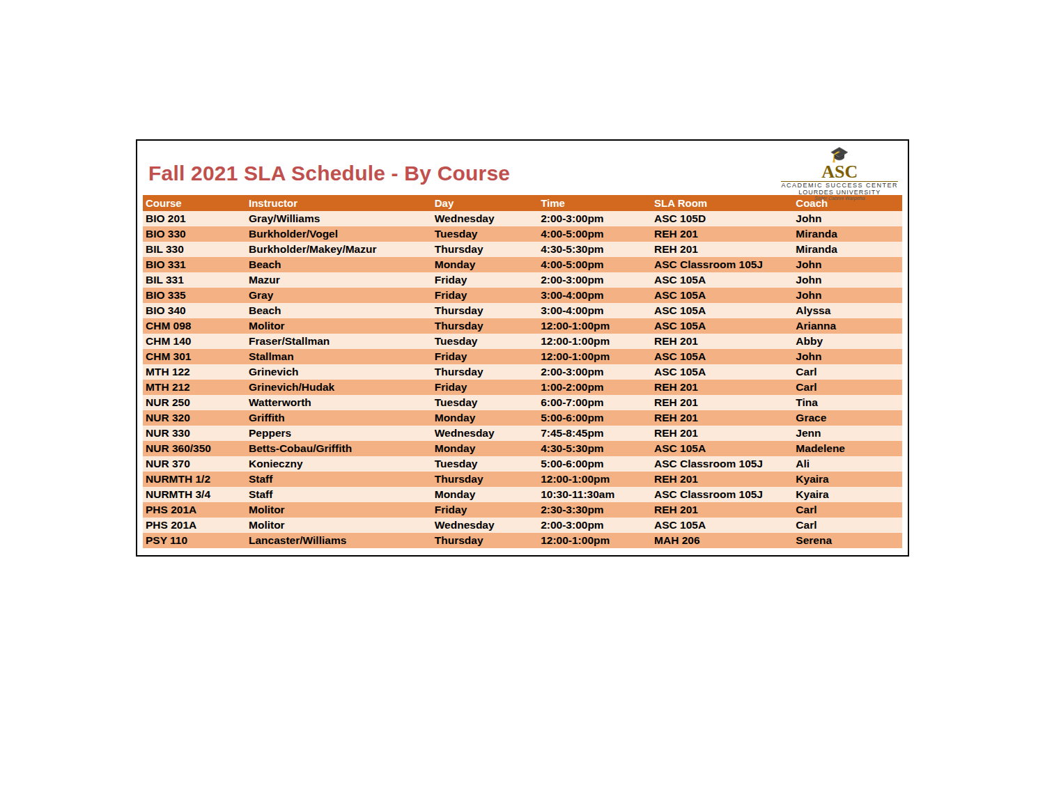Fall 2021 SLA Schedule - By Course
🎓
ASC
ACADEMIC SUCCESS CENTER
LOURDES UNIVERSITY
Sister Cabrini Warpeha
| Course | Instructor | Day | Time | SLA Room | Coach |
| --- | --- | --- | --- | --- | --- |
| BIO 201 | Gray/Williams | Wednesday | 2:00-3:00pm | ASC 105D | John |
| BIO 330 | Burkholder/Vogel | Tuesday | 4:00-5:00pm | REH 201 | Miranda |
| BIL 330 | Burkholder/Makey/Mazur | Thursday | 4:30-5:30pm | REH 201 | Miranda |
| BIO 331 | Beach | Monday | 4:00-5:00pm | ASC Classroom 105J | John |
| BIL 331 | Mazur | Friday | 2:00-3:00pm | ASC 105A | John |
| BIO 335 | Gray | Friday | 3:00-4:00pm | ASC 105A | John |
| BIO 340 | Beach | Thursday | 3:00-4:00pm | ASC 105A | Alyssa |
| CHM 098 | Molitor | Thursday | 12:00-1:00pm | ASC 105A | Arianna |
| CHM 140 | Fraser/Stallman | Tuesday | 12:00-1:00pm | REH 201 | Abby |
| CHM 301 | Stallman | Friday | 12:00-1:00pm | ASC 105A | John |
| MTH 122 | Grinevich | Thursday | 2:00-3:00pm | ASC 105A | Carl |
| MTH 212 | Grinevich/Hudak | Friday | 1:00-2:00pm | REH 201 | Carl |
| NUR 250 | Watterworth | Tuesday | 6:00-7:00pm | REH 201 | Tina |
| NUR 320 | Griffith | Monday | 5:00-6:00pm | REH 201 | Grace |
| NUR 330 | Peppers | Wednesday | 7:45-8:45pm | REH 201 | Jenn |
| NUR 360/350 | Betts-Cobau/Griffith | Monday | 4:30-5:30pm | ASC 105A | Madelene |
| NUR 370 | Konieczny | Tuesday | 5:00-6:00pm | ASC Classroom 105J | Ali |
| NURMTH 1/2 | Staff | Thursday | 12:00-1:00pm | REH 201 | Kyaira |
| NURMTH 3/4 | Staff | Monday | 10:30-11:30am | ASC Classroom 105J | Kyaira |
| PHS 201A | Molitor | Friday | 2:30-3:30pm | REH 201 | Carl |
| PHS 201A | Molitor | Wednesday | 2:00-3:00pm | ASC 105A | Carl |
| PSY 110 | Lancaster/Williams | Thursday | 12:00-1:00pm | MAH 206 | Serena |